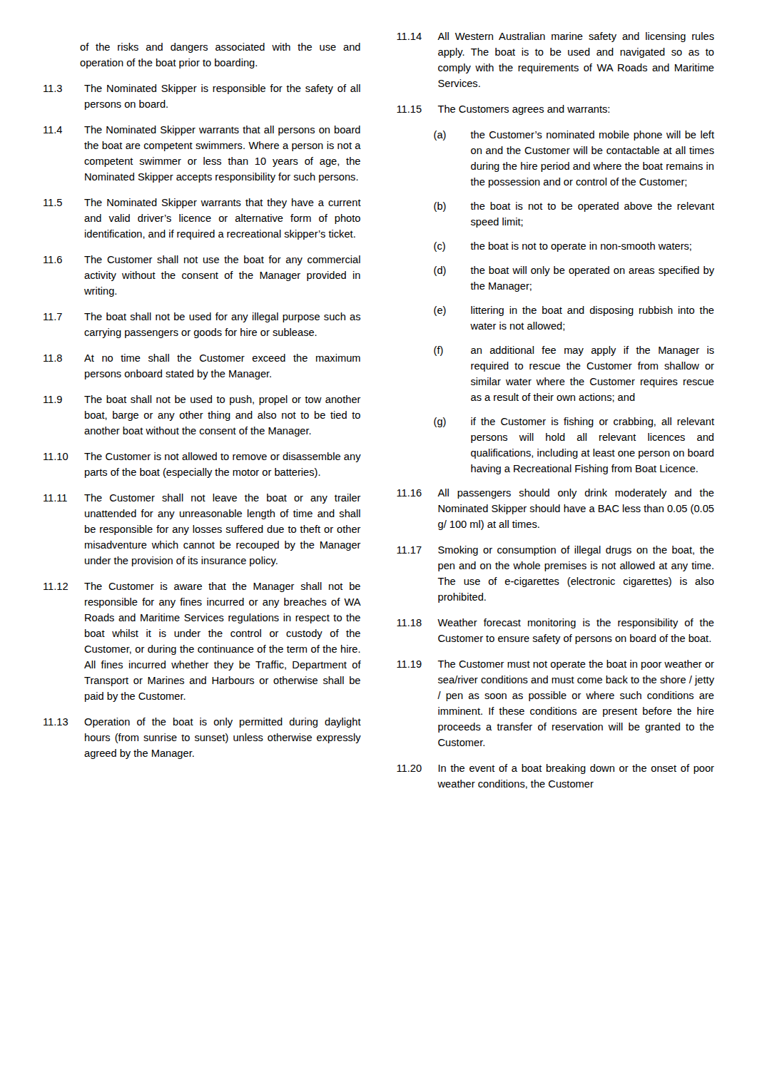of the risks and dangers associated with the use and operation of the boat prior to boarding.
11.3
The Nominated Skipper is responsible for the safety of all persons on board.
11.4
The Nominated Skipper warrants that all persons on board the boat are competent swimmers. Where a person is not a competent swimmer or less than 10 years of age, the Nominated Skipper accepts responsibility for such persons.
11.5
The Nominated Skipper warrants that they have a current and valid driver’s licence or alternative form of photo identification, and if required a recreational skipper’s ticket.
11.6
The Customer shall not use the boat for any commercial activity without the consent of the Manager provided in writing.
11.7
The boat shall not be used for any illegal purpose such as carrying passengers or goods for hire or sublease.
11.8
At no time shall the Customer exceed the maximum persons onboard stated by the Manager.
11.9
The boat shall not be used to push, propel or tow another boat, barge or any other thing and also not to be tied to another boat without the consent of the Manager.
11.10
The Customer is not allowed to remove or disassemble any parts of the boat (especially the motor or batteries).
11.11
The Customer shall not leave the boat or any trailer unattended for any unreasonable length of time and shall be responsible for any losses suffered due to theft or other misadventure which cannot be recouped by the Manager under the provision of its insurance policy.
11.12
The Customer is aware that the Manager shall not be responsible for any fines incurred or any breaches of WA Roads and Maritime Services regulations in respect to the boat whilst it is under the control or custody of the Customer, or during the continuance of the term of the hire. All fines incurred whether they be Traffic, Department of Transport or Marines and Harbours or otherwise shall be paid by the Customer.
11.13
Operation of the boat is only permitted during daylight hours (from sunrise to sunset) unless otherwise expressly agreed by the Manager.
11.14
All Western Australian marine safety and licensing rules apply. The boat is to be used and navigated so as to comply with the requirements of WA Roads and Maritime Services.
11.15
The Customers agrees and warrants:
(a)
the Customer’s nominated mobile phone will be left on and the Customer will be contactable at all times during the hire period and where the boat remains in the possession and or control of the Customer;
(b)
the boat is not to be operated above the relevant speed limit;
(c)
the boat is not to operate in non-smooth waters;
(d)
the boat will only be operated on areas specified by the Manager;
(e)
littering in the boat and disposing rubbish into the water is not allowed;
(f)
an additional fee may apply if the Manager is required to rescue the Customer from shallow or similar water where the Customer requires rescue as a result of their own actions; and
(g)
if the Customer is fishing or crabbing, all relevant persons will hold all relevant licences and qualifications, including at least one person on board having a Recreational Fishing from Boat Licence.
11.16
All passengers should only drink moderately and the Nominated Skipper should have a BAC less than 0.05 (0.05 g/ 100 ml) at all times.
11.17
Smoking or consumption of illegal drugs on the boat, the pen and on the whole premises is not allowed at any time. The use of e-cigarettes (electronic cigarettes) is also prohibited.
11.18
Weather forecast monitoring is the responsibility of the Customer to ensure safety of persons on board of the boat.
11.19
The Customer must not operate the boat in poor weather or sea/river conditions and must come back to the shore / jetty / pen as soon as possible or where such conditions are imminent. If these conditions are present before the hire proceeds a transfer of reservation will be granted to the Customer.
11.20
In the event of a boat breaking down or the onset of poor weather conditions, the Customer